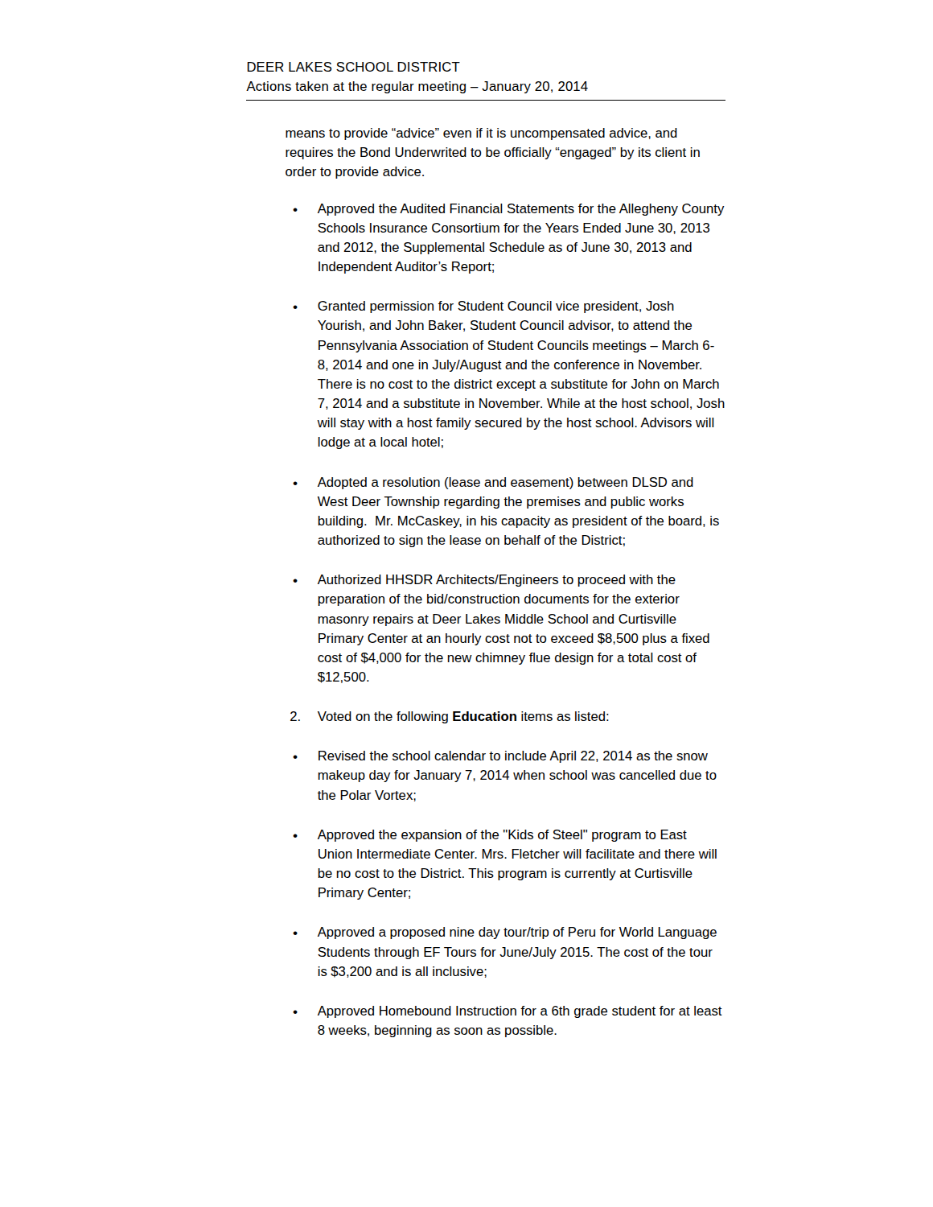DEER LAKES SCHOOL DISTRICT Actions taken at the regular meeting – January 20, 2014
means to provide “advice” even if it is uncompensated advice, and requires the Bond Underwrited to be officially “engaged” by its client in order to provide advice.
Approved the Audited Financial Statements for the Allegheny County Schools Insurance Consortium for the Years Ended June 30, 2013 and 2012, the Supplemental Schedule as of June 30, 2013 and Independent Auditor’s Report;
Granted permission for Student Council vice president, Josh Yourish, and John Baker, Student Council advisor, to attend the Pennsylvania Association of Student Councils meetings – March 6-8, 2014 and one in July/August and the conference in November. There is no cost to the district except a substitute for John on March 7, 2014 and a substitute in November. While at the host school, Josh will stay with a host family secured by the host school. Advisors will lodge at a local hotel;
Adopted a resolution (lease and easement) between DLSD and West Deer Township regarding the premises and public works building. Mr. McCaskey, in his capacity as president of the board, is authorized to sign the lease on behalf of the District;
Authorized HHSDR Architects/Engineers to proceed with the preparation of the bid/construction documents for the exterior masonry repairs at Deer Lakes Middle School and Curtisville Primary Center at an hourly cost not to exceed $8,500 plus a fixed cost of $4,000 for the new chimney flue design for a total cost of $12,500.
2. Voted on the following Education items as listed:
Revised the school calendar to include April 22, 2014 as the snow makeup day for January 7, 2014 when school was cancelled due to the Polar Vortex;
Approved the expansion of the "Kids of Steel" program to East Union Intermediate Center. Mrs. Fletcher will facilitate and there will be no cost to the District. This program is currently at Curtisville Primary Center;
Approved a proposed nine day tour/trip of Peru for World Language Students through EF Tours for June/July 2015. The cost of the tour is $3,200 and is all inclusive;
Approved Homebound Instruction for a 6th grade student for at least 8 weeks, beginning as soon as possible.